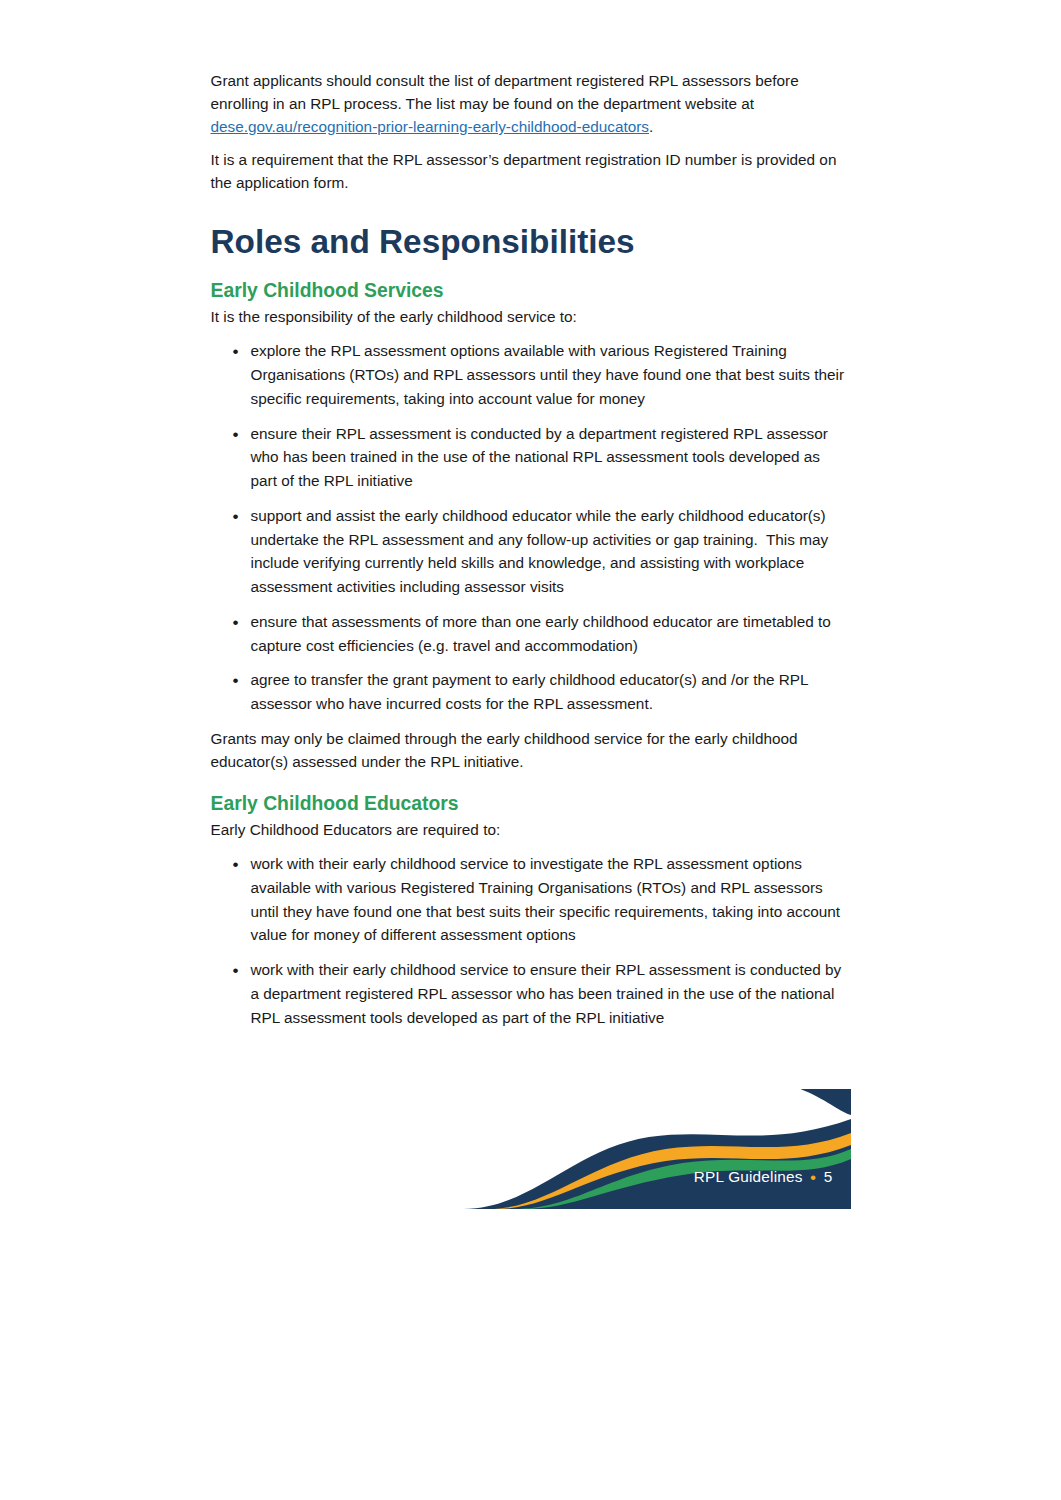Grant applicants should consult the list of department registered RPL assessors before enrolling in an RPL process. The list may be found on the department website at dese.gov.au/recognition-prior-learning-early-childhood-educators.
It is a requirement that the RPL assessor’s department registration ID number is provided on the application form.
Roles and Responsibilities
Early Childhood Services
It is the responsibility of the early childhood service to:
explore the RPL assessment options available with various Registered Training Organisations (RTOs) and RPL assessors until they have found one that best suits their specific requirements, taking into account value for money
ensure their RPL assessment is conducted by a department registered RPL assessor who has been trained in the use of the national RPL assessment tools developed as part of the RPL initiative
support and assist the early childhood educator while the early childhood educator(s) undertake the RPL assessment and any follow-up activities or gap training. This may include verifying currently held skills and knowledge, and assisting with workplace assessment activities including assessor visits
ensure that assessments of more than one early childhood educator are timetabled to capture cost efficiencies (e.g. travel and accommodation)
agree to transfer the grant payment to early childhood educator(s) and /or the RPL assessor who have incurred costs for the RPL assessment.
Grants may only be claimed through the early childhood service for the early childhood educator(s) assessed under the RPL initiative.
Early Childhood Educators
Early Childhood Educators are required to:
work with their early childhood service to investigate the RPL assessment options available with various Registered Training Organisations (RTOs) and RPL assessors until they have found one that best suits their specific requirements, taking into account value for money of different assessment options
work with their early childhood service to ensure their RPL assessment is conducted by a department registered RPL assessor who has been trained in the use of the national RPL assessment tools developed as part of the RPL initiative
RPL Guidelines • 5